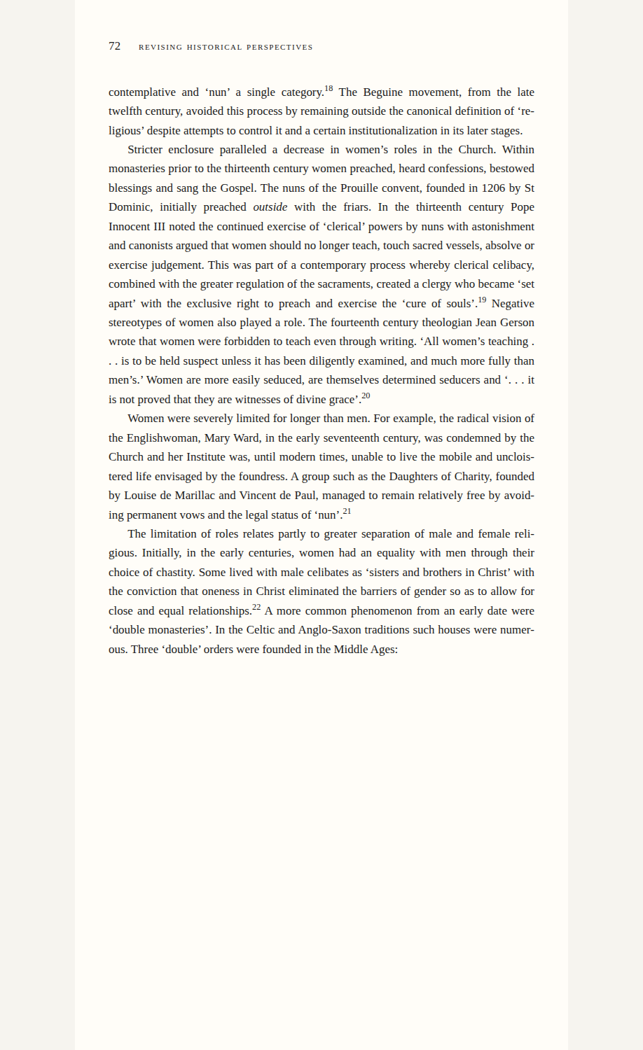72 Revising Historical Perspectives
contemplative and ‘nun’ a single category.18 The Beguine movement, from the late twelfth century, avoided this process by remaining outside the canonical definition of ‘religious’ despite attempts to control it and a certain institutionalization in its later stages.
Stricter enclosure paralleled a decrease in women’s roles in the Church. Within monasteries prior to the thirteenth century women preached, heard confessions, bestowed blessings and sang the Gospel. The nuns of the Prouille convent, founded in 1206 by St Dominic, initially preached outside with the friars. In the thirteenth century Pope Innocent III noted the continued exercise of ‘clerical’ powers by nuns with astonishment and canonists argued that women should no longer teach, touch sacred vessels, absolve or exercise judgement. This was part of a contemporary process whereby clerical celibacy, combined with the greater regulation of the sacraments, created a clergy who became ‘set apart’ with the exclusive right to preach and exercise the ‘cure of souls’.19 Negative stereotypes of women also played a role. The fourteenth century theologian Jean Gerson wrote that women were forbidden to teach even through writing. ‘All women’s teaching . . . is to be held suspect unless it has been diligently examined, and much more fully than men’s.’ Women are more easily seduced, are themselves determined seducers and ‘. . . it is not proved that they are witnesses of divine grace’.20
Women were severely limited for longer than men. For example, the radical vision of the Englishwoman, Mary Ward, in the early seventeenth century, was condemned by the Church and her Institute was, until modern times, unable to live the mobile and uncloistered life envisaged by the foundress. A group such as the Daughters of Charity, founded by Louise de Marillac and Vincent de Paul, managed to remain relatively free by avoiding permanent vows and the legal status of ‘nun’.21
The limitation of roles relates partly to greater separation of male and female religious. Initially, in the early centuries, women had an equality with men through their choice of chastity. Some lived with male celibates as ‘sisters and brothers in Christ’ with the conviction that oneness in Christ eliminated the barriers of gender so as to allow for close and equal relationships.22 A more common phenomenon from an early date were ‘double monasteries’. In the Celtic and Anglo-Saxon traditions such houses were numerous. Three ‘double’ orders were founded in the Middle Ages: